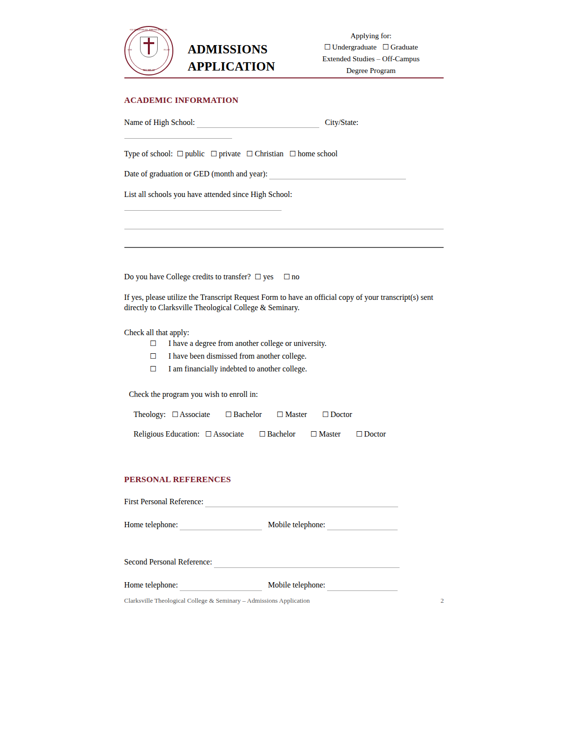| CLARKSVILLE THEOLOGICAL SEM INARY MCMLII | ADMISSIONS APPLICATION | Applying for: ☐ Undergraduate ☐ Graduate Extended Studies – Off-Campus Degree Program |
ACADEMIC INFORMATION
Name of High School: City/State:
Type of school: ☐ public ☐ private ☐ Christian ☐ home school
Date of graduation or GED (month and year):
List all schools you have attended since High School:
Do you have College credits to transfer? ☐ yes ☐ no
If yes, please utilize the Transcript Request Form to have an official copy of your transcript(s) sent directly to Clarksville Theological College & Seminary.
Check all that apply:
☐ I have a degree from another college or university.
☐ I have been dismissed from another college.
☐ I am financially indebted to another college.
Check the program you wish to enroll in:
Theology: ☐ Associate ☐ Bachelor ☐ Master ☐ Doctor
Religious Education: ☐ Associate ☐ Bachelor ☐ Master ☐ Doctor
PERSONAL REFERENCES
First Personal Reference:
Home telephone: Mobile telephone:
Second Personal Reference:
Home telephone: Mobile telephone:
| Clarksville Theological College & Seminary – Admissions Application | 2 |